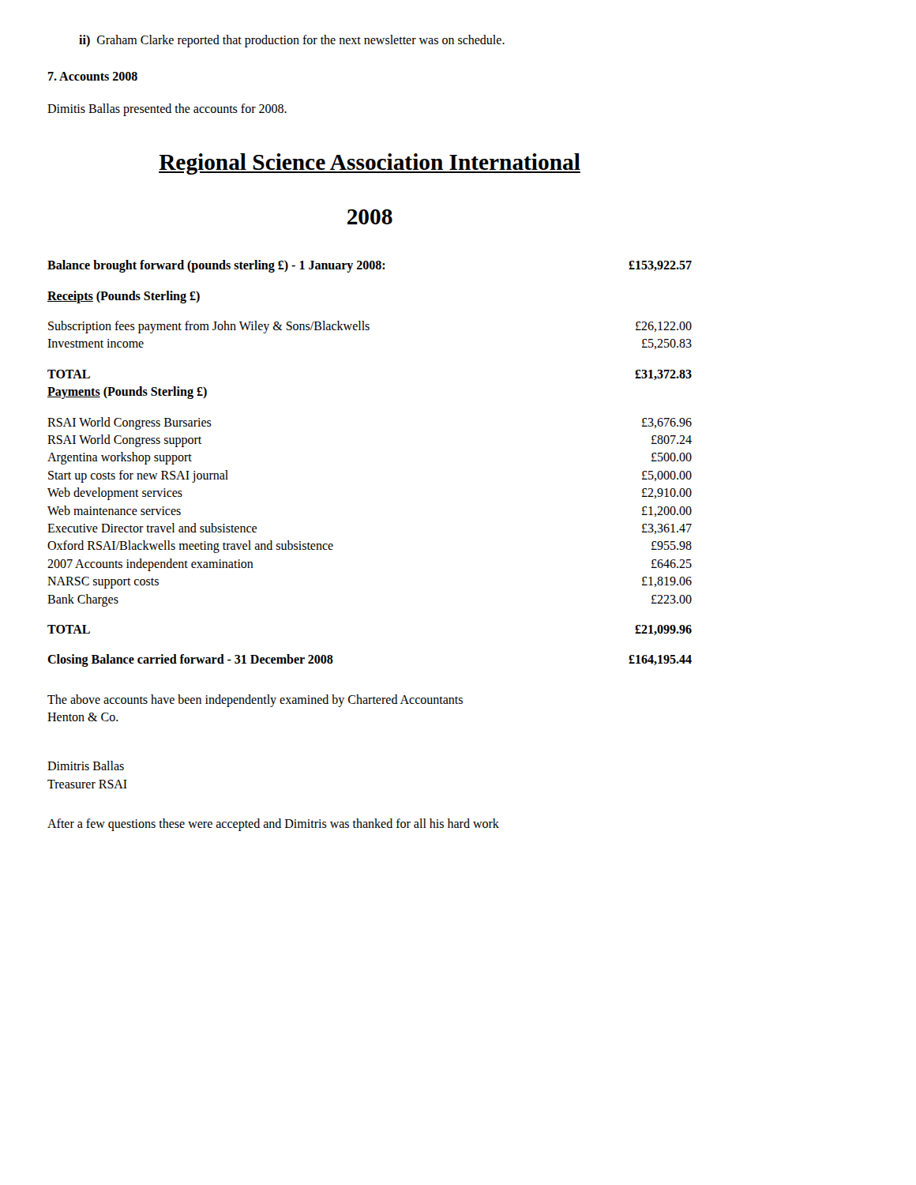ii) Graham Clarke reported that production for the next newsletter was on schedule.
7. Accounts 2008
Dimitis Ballas presented the accounts for 2008.
Regional Science Association International
2008
| Balance brought forward (pounds sterling £) - 1 January 2008: | £153,922.57 |
| Receipts (Pounds Sterling £) | |
| Subscription fees payment from John Wiley & Sons/Blackwells | £26,122.00 |
| Investment income | £5,250.83 |
| TOTAL | £31,372.83 |
| Payments (Pounds Sterling £) | |
| RSAI World Congress Bursaries | £3,676.96 |
| RSAI World Congress support | £807.24 |
| Argentina workshop support | £500.00 |
| Start up costs for new RSAI journal | £5,000.00 |
| Web development services | £2,910.00 |
| Web maintenance services | £1,200.00 |
| Executive Director travel and subsistence | £3,361.47 |
| Oxford RSAI/Blackwells meeting travel and subsistence | £955.98 |
| 2007 Accounts independent examination | £646.25 |
| NARSC support costs | £1,819.06 |
| Bank Charges | £223.00 |
| TOTAL | £21,099.96 |
| Closing Balance carried forward - 31 December 2008 | £164,195.44 |
The above accounts have been independently examined by Chartered Accountants
Henton & Co.
Dimitris Ballas
Treasurer RSAI
After a few questions these were accepted and Dimitris was thanked for all his hard work